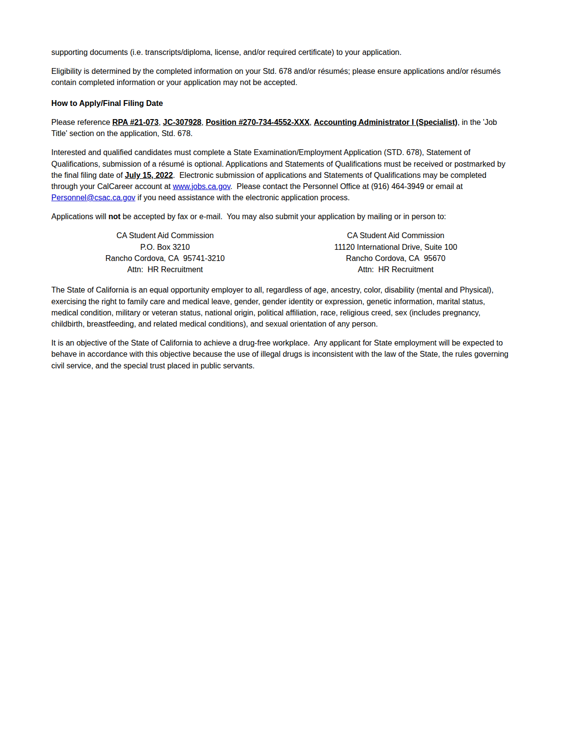supporting documents (i.e. transcripts/diploma, license, and/or required certificate) to your application.
Eligibility is determined by the completed information on your Std. 678 and/or résumés; please ensure applications and/or résumés contain completed information or your application may not be accepted.
How to Apply/Final Filing Date
Please reference RPA #21-073, JC-307928, Position #270-734-4552-XXX, Accounting Administrator I (Specialist), in the 'Job Title' section on the application, Std. 678.
Interested and qualified candidates must complete a State Examination/Employment Application (STD. 678), Statement of Qualifications, submission of a résumé is optional. Applications and Statements of Qualifications must be received or postmarked by the final filing date of July 15, 2022. Electronic submission of applications and Statements of Qualifications may be completed through your CalCareer account at www.jobs.ca.gov. Please contact the Personnel Office at (916) 464-3949 or email at Personnel@csac.ca.gov if you need assistance with the electronic application process.
Applications will not be accepted by fax or e-mail. You may also submit your application by mailing or in person to:
| CA Student Aid Commission P.O. Box 3210 Rancho Cordova, CA 95741-3210 Attn: HR Recruitment | CA Student Aid Commission 11120 International Drive, Suite 100 Rancho Cordova, CA 95670 Attn: HR Recruitment |
The State of California is an equal opportunity employer to all, regardless of age, ancestry, color, disability (mental and Physical), exercising the right to family care and medical leave, gender, gender identity or expression, genetic information, marital status, medical condition, military or veteran status, national origin, political affiliation, race, religious creed, sex (includes pregnancy, childbirth, breastfeeding, and related medical conditions), and sexual orientation of any person.
It is an objective of the State of California to achieve a drug-free workplace. Any applicant for State employment will be expected to behave in accordance with this objective because the use of illegal drugs is inconsistent with the law of the State, the rules governing civil service, and the special trust placed in public servants.